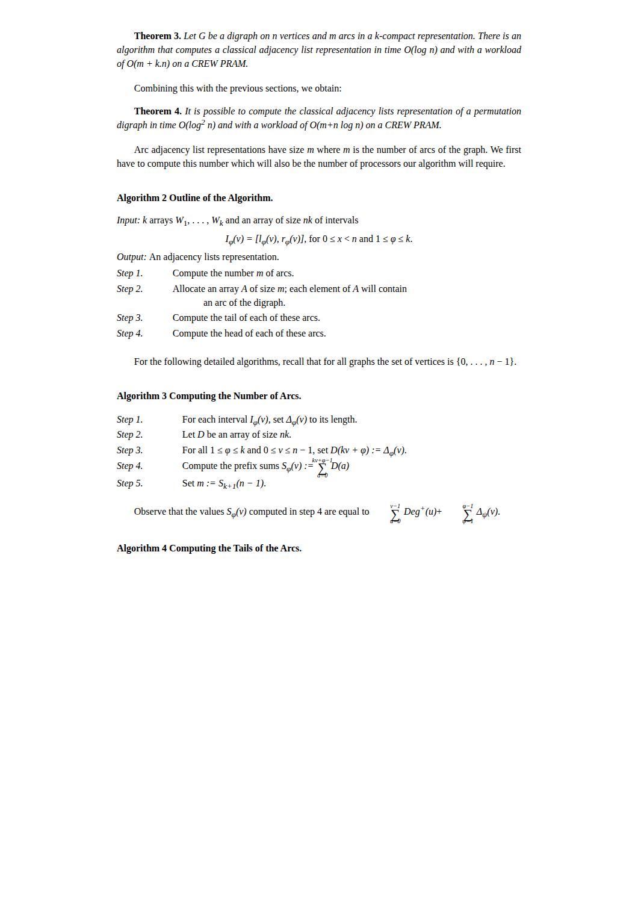Theorem 3. Let G be a digraph on n vertices and m arcs in a k-compact representation. There is an algorithm that computes a classical adjacency list representation in time O(log n) and with a workload of O(m + k.n) on a CREW PRAM.
Combining this with the previous sections, we obtain:
Theorem 4. It is possible to compute the classical adjacency lists representation of a permutation digraph in time O(log2 n) and with a workload of O(m+n log n) on a CREW PRAM.
Arc adjacency list representations have size m where m is the number of arcs of the graph. We first have to compute this number which will also be the number of processors our algorithm will require.
Algorithm 2 Outline of the Algorithm.
Input: k arrays W1, . . . , Wk and an array of size nk of intervals
Iφ(v) = [lφ(v), rφ(v)], for 0 ≤ x < n and 1 ≤ φ ≤ k.
Output: An adjacency lists representation.
| Step 1. | Compute the number m of arcs. |
| Step 2. | Allocate an array A of size m ; each element of A will contain an arc of the digraph. |
| Step 3. | Compute the tail of each of these arcs. |
| Step 4. | Compute the head of each of these arcs. |
For the following detailed algorithms, recall that for all graphs the set of vertices is {0, . . . , n − 1}.
Algorithm 3 Computing the Number of Arcs.
| Step 1. | For each interval I φ (v) , set Δ φ (v) to its length. |
| Step 2. | Let D be an array of size nk . |
| Step 3. | For all 1 ≤ φ ≤ k and 0 ≤ v ≤ n − 1, set D(kv + φ) := Δ φ (v) . |
| Step 4. | Compute the prefix sums S φ (v) := ∑ kv+φ−1 a=0 D(a) |
| Step 5. | Set m := S k+1 (n − 1) . |
Observe that the values Sφ(v) computed in step 4 are equal to ∑v−1 u=0 Deg+(u)+ ∑φ−1 ψ=1 Δψ(v).
Algorithm 4 Computing the Tails of the Arcs.